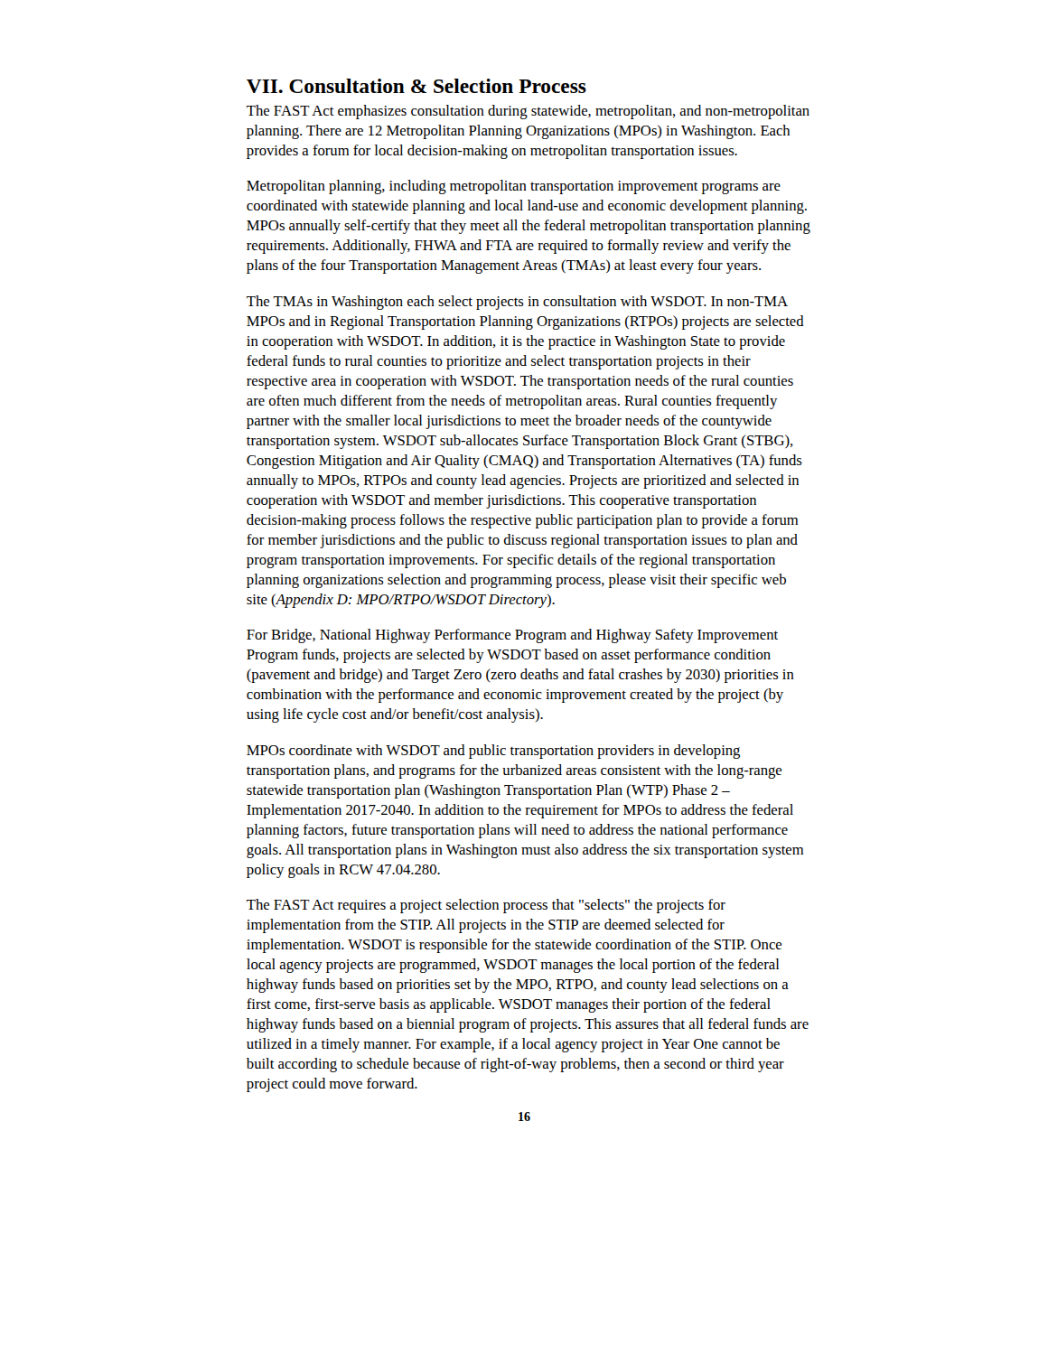VII. Consultation & Selection Process
The FAST Act emphasizes consultation during statewide, metropolitan, and non-metropolitan planning. There are 12 Metropolitan Planning Organizations (MPOs) in Washington. Each provides a forum for local decision-making on metropolitan transportation issues.
Metropolitan planning, including metropolitan transportation improvement programs are coordinated with statewide planning and local land-use and economic development planning. MPOs annually self-certify that they meet all the federal metropolitan transportation planning requirements. Additionally, FHWA and FTA are required to formally review and verify the plans of the four Transportation Management Areas (TMAs) at least every four years.
The TMAs in Washington each select projects in consultation with WSDOT. In non-TMA MPOs and in Regional Transportation Planning Organizations (RTPOs) projects are selected in cooperation with WSDOT. In addition, it is the practice in Washington State to provide federal funds to rural counties to prioritize and select transportation projects in their respective area in cooperation with WSDOT. The transportation needs of the rural counties are often much different from the needs of metropolitan areas. Rural counties frequently partner with the smaller local jurisdictions to meet the broader needs of the countywide transportation system. WSDOT sub-allocates Surface Transportation Block Grant (STBG), Congestion Mitigation and Air Quality (CMAQ) and Transportation Alternatives (TA) funds annually to MPOs, RTPOs and county lead agencies. Projects are prioritized and selected in cooperation with WSDOT and member jurisdictions. This cooperative transportation decision-making process follows the respective public participation plan to provide a forum for member jurisdictions and the public to discuss regional transportation issues to plan and program transportation improvements. For specific details of the regional transportation planning organizations selection and programming process, please visit their specific web site (Appendix D: MPO/RTPO/WSDOT Directory).
For Bridge, National Highway Performance Program and Highway Safety Improvement Program funds, projects are selected by WSDOT based on asset performance condition (pavement and bridge) and Target Zero (zero deaths and fatal crashes by 2030) priorities in combination with the performance and economic improvement created by the project (by using life cycle cost and/or benefit/cost analysis).
MPOs coordinate with WSDOT and public transportation providers in developing transportation plans, and programs for the urbanized areas consistent with the long-range statewide transportation plan (Washington Transportation Plan (WTP) Phase 2 – Implementation 2017-2040. In addition to the requirement for MPOs to address the federal planning factors, future transportation plans will need to address the national performance goals. All transportation plans in Washington must also address the six transportation system policy goals in RCW 47.04.280.
The FAST Act requires a project selection process that "selects" the projects for implementation from the STIP. All projects in the STIP are deemed selected for implementation. WSDOT is responsible for the statewide coordination of the STIP. Once local agency projects are programmed, WSDOT manages the local portion of the federal highway funds based on priorities set by the MPO, RTPO, and county lead selections on a first come, first-serve basis as applicable. WSDOT manages their portion of the federal highway funds based on a biennial program of projects. This assures that all federal funds are utilized in a timely manner. For example, if a local agency project in Year One cannot be built according to schedule because of right-of-way problems, then a second or third year project could move forward.
16